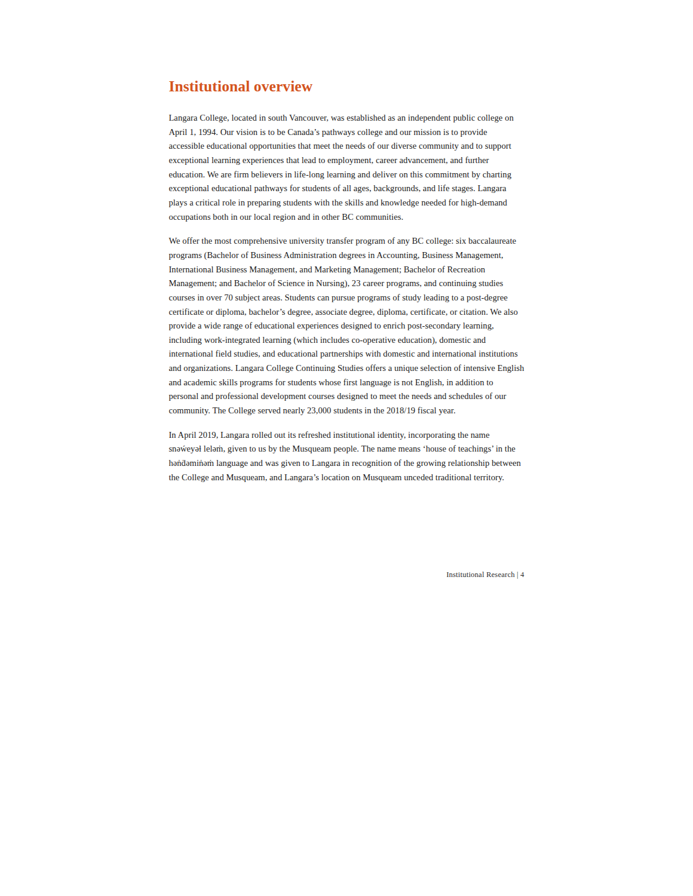Institutional overview
Langara College, located in south Vancouver, was established as an independent public college on April 1, 1994. Our vision is to be Canada’s pathways college and our mission is to provide accessible educational opportunities that meet the needs of our diverse community and to support exceptional learning experiences that lead to employment, career advancement, and further education. We are firm believers in life-long learning and deliver on this commitment by charting exceptional educational pathways for students of all ages, backgrounds, and life stages. Langara plays a critical role in preparing students with the skills and knowledge needed for high-demand occupations both in our local region and in other BC communities.
We offer the most comprehensive university transfer program of any BC college: six baccalaureate programs (Bachelor of Business Administration degrees in Accounting, Business Management, International Business Management, and Marketing Management; Bachelor of Recreation Management; and Bachelor of Science in Nursing), 23 career programs, and continuing studies courses in over 70 subject areas. Students can pursue programs of study leading to a post-degree certificate or diploma, bachelor’s degree, associate degree, diploma, certificate, or citation. We also provide a wide range of educational experiences designed to enrich post-secondary learning, including work-integrated learning (which includes co-operative education), domestic and international field studies, and educational partnerships with domestic and international institutions and organizations. Langara College Continuing Studies offers a unique selection of intensive English and academic skills programs for students whose first language is not English, in addition to personal and professional development courses designed to meet the needs and schedules of our community. The College served nearly 23,000 students in the 2018/19 fiscal year.
In April 2019, Langara rolled out its refreshed institutional identity, incorporating the name snəẃeyəɬ leləṁ, given to us by the Musqueam people. The name means ‘house of teachings’ in the həṅḋəmiṅəṁ language and was given to Langara in recognition of the growing relationship between the College and Musqueam, and Langara’s location on Musqueam unceded traditional territory.
Institutional Research | 4